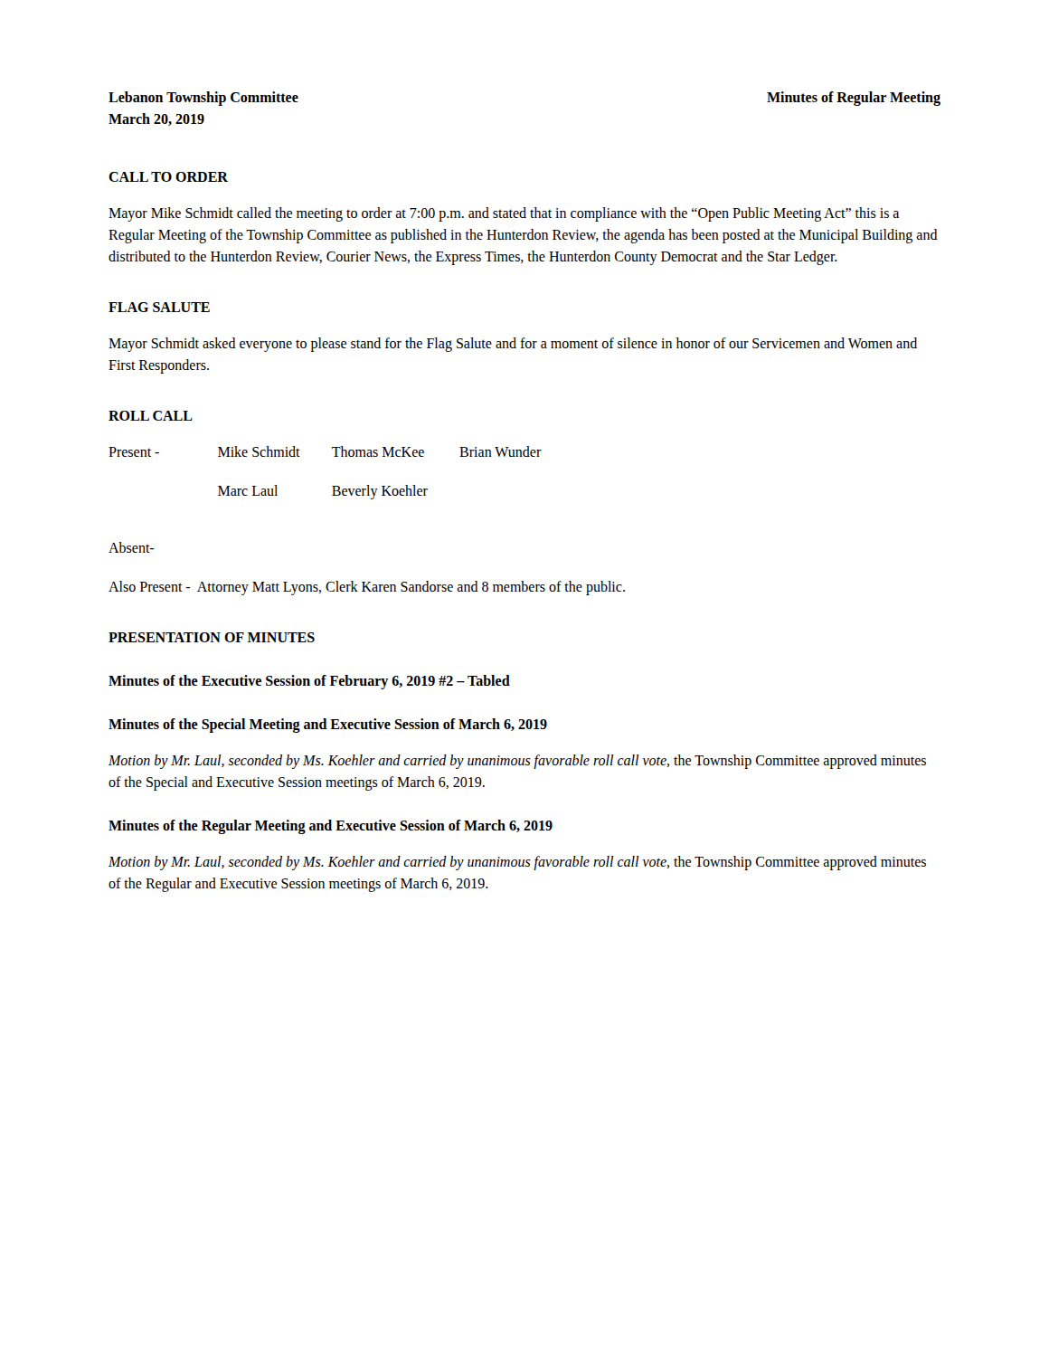Lebanon Township Committee
March 20, 2019
Minutes of Regular Meeting
CALL TO ORDER
Mayor Mike Schmidt called the meeting to order at 7:00 p.m. and stated that in compliance with the “Open Public Meeting Act” this is a Regular Meeting of the Township Committee as published in the Hunterdon Review, the agenda has been posted at the Municipal Building and distributed to the Hunterdon Review, Courier News, the Express Times, the Hunterdon County Democrat and the Star Ledger.
FLAG SALUTE
Mayor Schmidt asked everyone to please stand for the Flag Salute and for a moment of silence in honor of our Servicemen and Women and First Responders.
ROLL CALL
| Present - | Mike Schmidt | Thomas McKee | Brian Wunder |
| | Marc Laul | Beverly Koehler | |
Absent-
Also Present - Attorney Matt Lyons, Clerk Karen Sandorse and 8 members of the public.
PRESENTATION OF MINUTES
Minutes of the Executive Session of February 6, 2019 #2 – Tabled
Minutes of the Special Meeting and Executive Session of March 6, 2019
Motion by Mr. Laul, seconded by Ms. Koehler and carried by unanimous favorable roll call vote, the Township Committee approved minutes of the Special and Executive Session meetings of March 6, 2019.
Minutes of the Regular Meeting and Executive Session of March 6, 2019
Motion by Mr. Laul, seconded by Ms. Koehler and carried by unanimous favorable roll call vote, the Township Committee approved minutes of the Regular and Executive Session meetings of March 6, 2019.